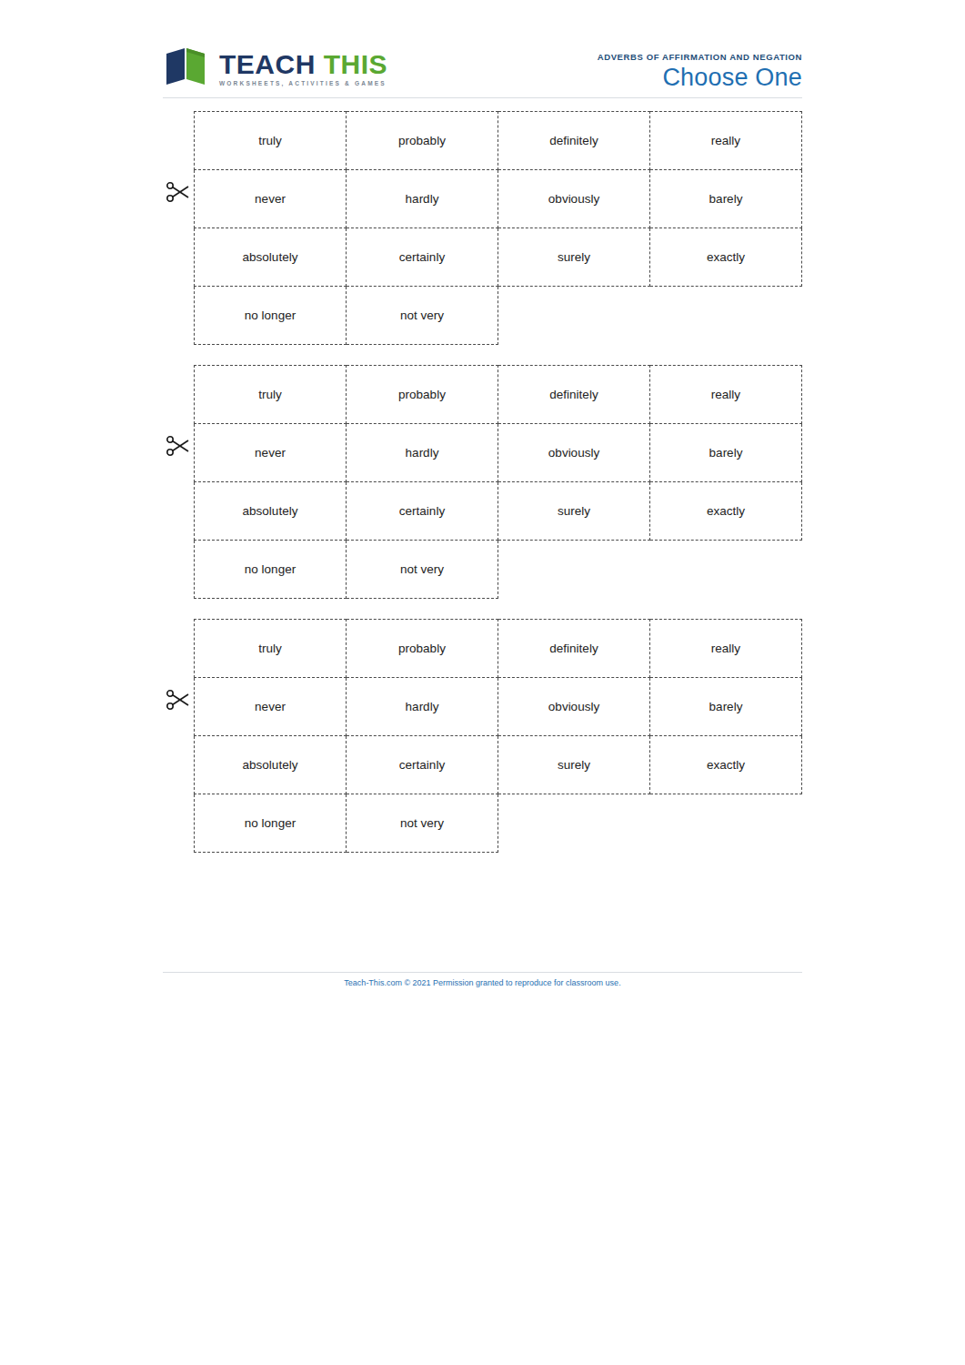TEACH THIS
WORKSHEETS, ACTIVITIES & GAMES
Adverbs of Affirmation and Negation
Choose One
| truly | probably | definitely | really |
| never | hardly | obviously | barely |
| absolutely | certainly | surely | exactly |
| no longer | not very | | |
| truly | probably | definitely | really |
| never | hardly | obviously | barely |
| absolutely | certainly | surely | exactly |
| no longer | not very | | |
| truly | probably | definitely | really |
| never | hardly | obviously | barely |
| absolutely | certainly | surely | exactly |
| no longer | not very | | |
Teach-This.com © 2021 Permission granted to reproduce for classroom use.